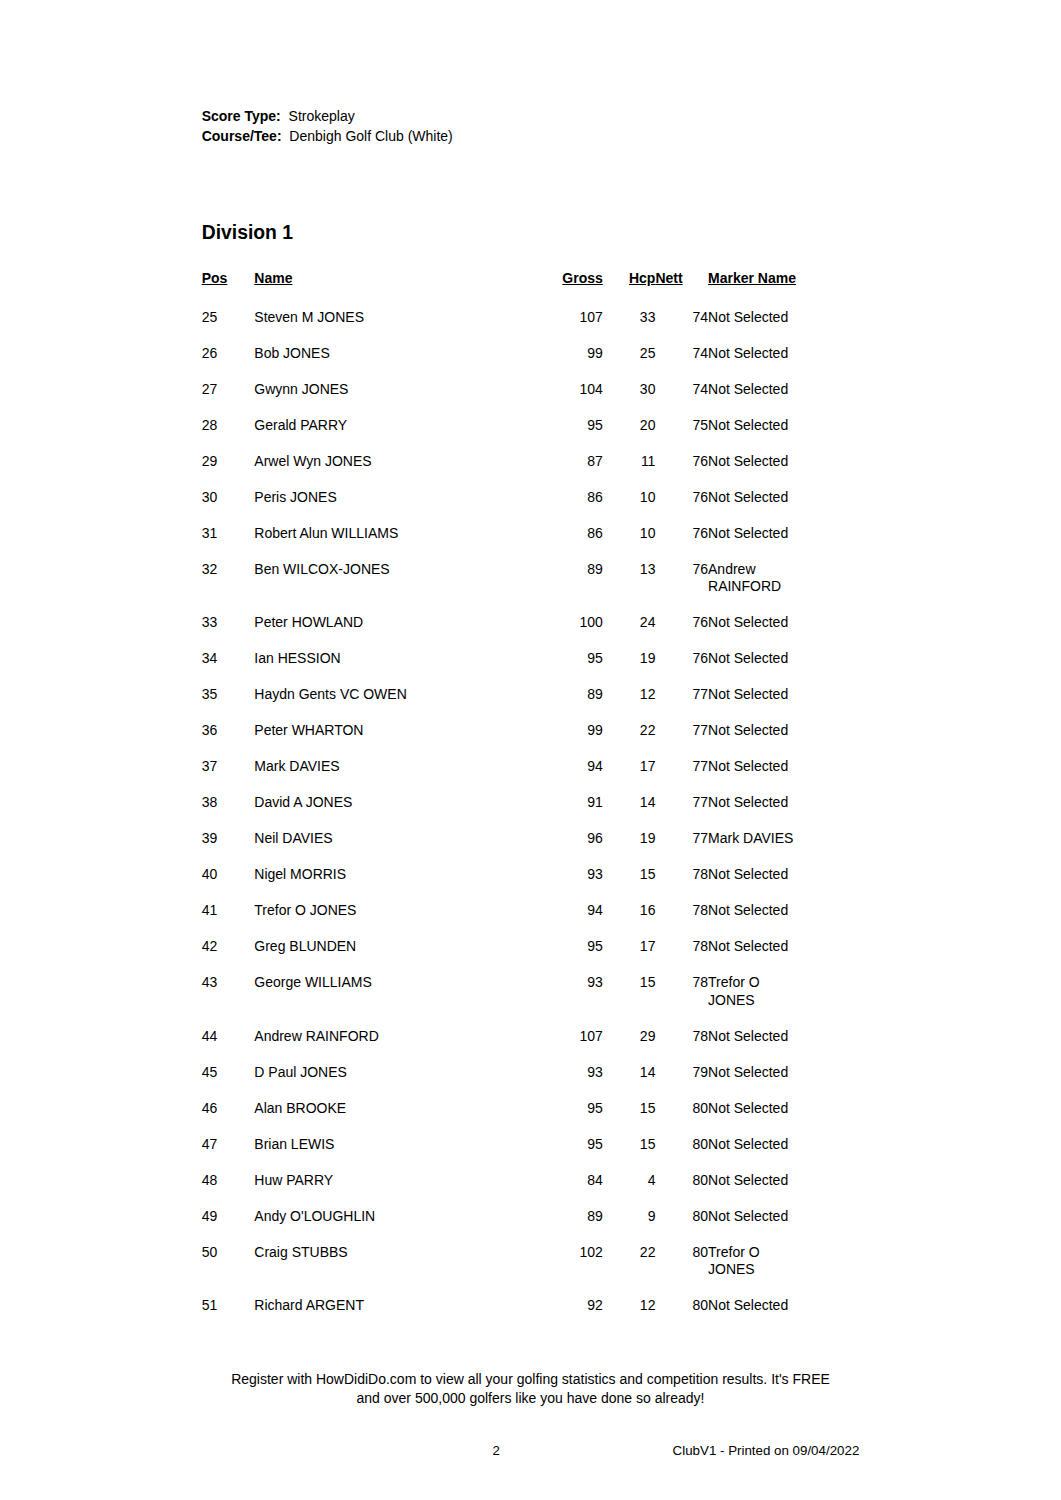Score Type: Strokeplay
Course/Tee: Denbigh Golf Club (White)
Division 1
| Pos | Name | Gross | Hcp | Nett | Marker Name |
| --- | --- | --- | --- | --- | --- |
| 25 | Steven M JONES | 107 | 33 | 74 | Not Selected |
| 26 | Bob JONES | 99 | 25 | 74 | Not Selected |
| 27 | Gwynn JONES | 104 | 30 | 74 | Not Selected |
| 28 | Gerald PARRY | 95 | 20 | 75 | Not Selected |
| 29 | Arwel Wyn JONES | 87 | 11 | 76 | Not Selected |
| 30 | Peris JONES | 86 | 10 | 76 | Not Selected |
| 31 | Robert Alun WILLIAMS | 86 | 10 | 76 | Not Selected |
| 32 | Ben WILCOX-JONES | 89 | 13 | 76 | Andrew RAINFORD |
| 33 | Peter HOWLAND | 100 | 24 | 76 | Not Selected |
| 34 | Ian HESSION | 95 | 19 | 76 | Not Selected |
| 35 | Haydn Gents VC OWEN | 89 | 12 | 77 | Not Selected |
| 36 | Peter WHARTON | 99 | 22 | 77 | Not Selected |
| 37 | Mark DAVIES | 94 | 17 | 77 | Not Selected |
| 38 | David A JONES | 91 | 14 | 77 | Not Selected |
| 39 | Neil DAVIES | 96 | 19 | 77 | Mark DAVIES |
| 40 | Nigel MORRIS | 93 | 15 | 78 | Not Selected |
| 41 | Trefor O JONES | 94 | 16 | 78 | Not Selected |
| 42 | Greg BLUNDEN | 95 | 17 | 78 | Not Selected |
| 43 | George WILLIAMS | 93 | 15 | 78 | Trefor O JONES |
| 44 | Andrew RAINFORD | 107 | 29 | 78 | Not Selected |
| 45 | D Paul JONES | 93 | 14 | 79 | Not Selected |
| 46 | Alan BROOKE | 95 | 15 | 80 | Not Selected |
| 47 | Brian LEWIS | 95 | 15 | 80 | Not Selected |
| 48 | Huw PARRY | 84 | 4 | 80 | Not Selected |
| 49 | Andy O'LOUGHLIN | 89 | 9 | 80 | Not Selected |
| 50 | Craig STUBBS | 102 | 22 | 80 | Trefor O JONES |
| 51 | Richard ARGENT | 92 | 12 | 80 | Not Selected |
Register with HowDidiDo.com to view all your golfing statistics and competition results. It's FREE
and over 500,000 golfers like you have done so already!
2
ClubV1 - Printed on 09/04/2022